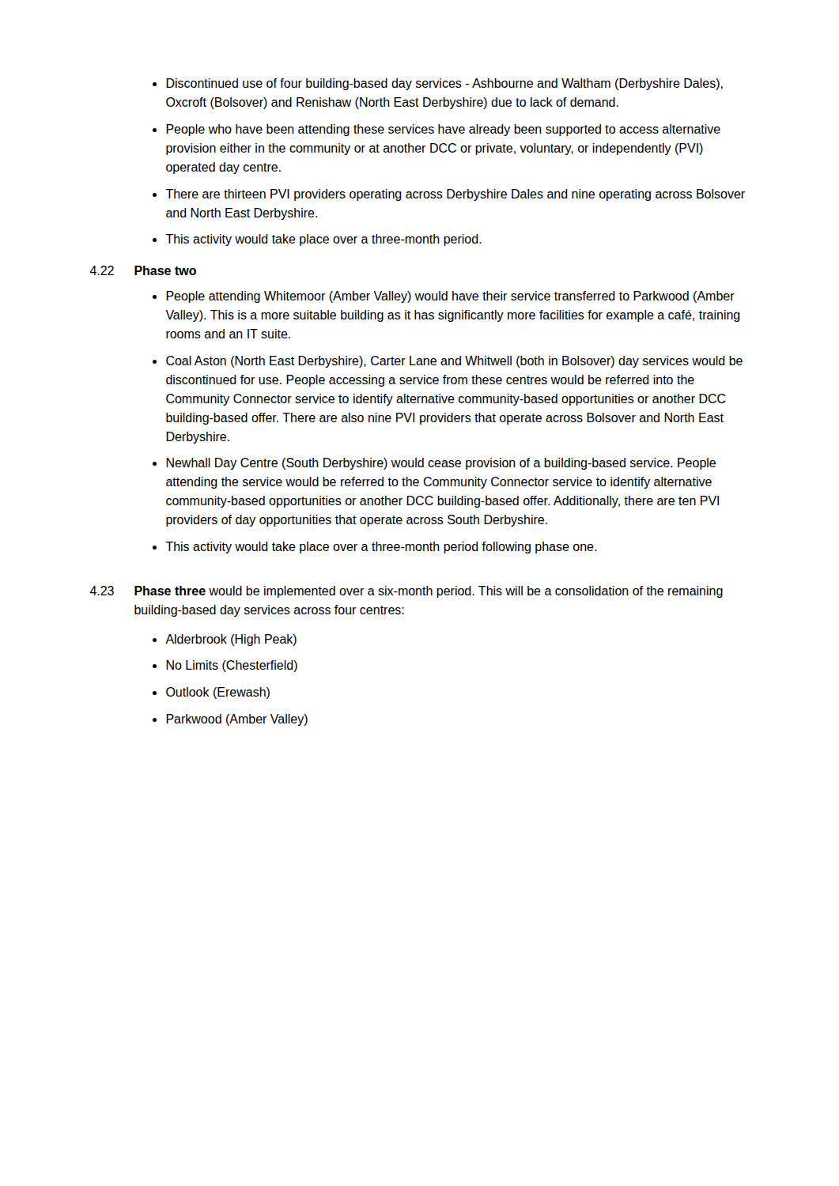Discontinued use of four building-based day services - Ashbourne and Waltham (Derbyshire Dales), Oxcroft (Bolsover) and Renishaw (North East Derbyshire) due to lack of demand.
People who have been attending these services have already been supported to access alternative provision either in the community or at another DCC or private, voluntary, or independently (PVI) operated day centre.
There are thirteen PVI providers operating across Derbyshire Dales and nine operating across Bolsover and North East Derbyshire.
This activity would take place over a three-month period.
4.22
Phase two
People attending Whitemoor (Amber Valley) would have their service transferred to Parkwood (Amber Valley). This is a more suitable building as it has significantly more facilities for example a café, training rooms and an IT suite.
Coal Aston (North East Derbyshire), Carter Lane and Whitwell (both in Bolsover) day services would be discontinued for use. People accessing a service from these centres would be referred into the Community Connector service to identify alternative community-based opportunities or another DCC building-based offer. There are also nine PVI providers that operate across Bolsover and North East Derbyshire.
Newhall Day Centre (South Derbyshire) would cease provision of a building-based service. People attending the service would be referred to the Community Connector service to identify alternative community-based opportunities or another DCC building-based offer. Additionally, there are ten PVI providers of day opportunities that operate across South Derbyshire.
This activity would take place over a three-month period following phase one.
4.23
Phase three would be implemented over a six-month period. This will be a consolidation of the remaining building-based day services across four centres:
Alderbrook (High Peak)
No Limits (Chesterfield)
Outlook (Erewash)
Parkwood (Amber Valley)